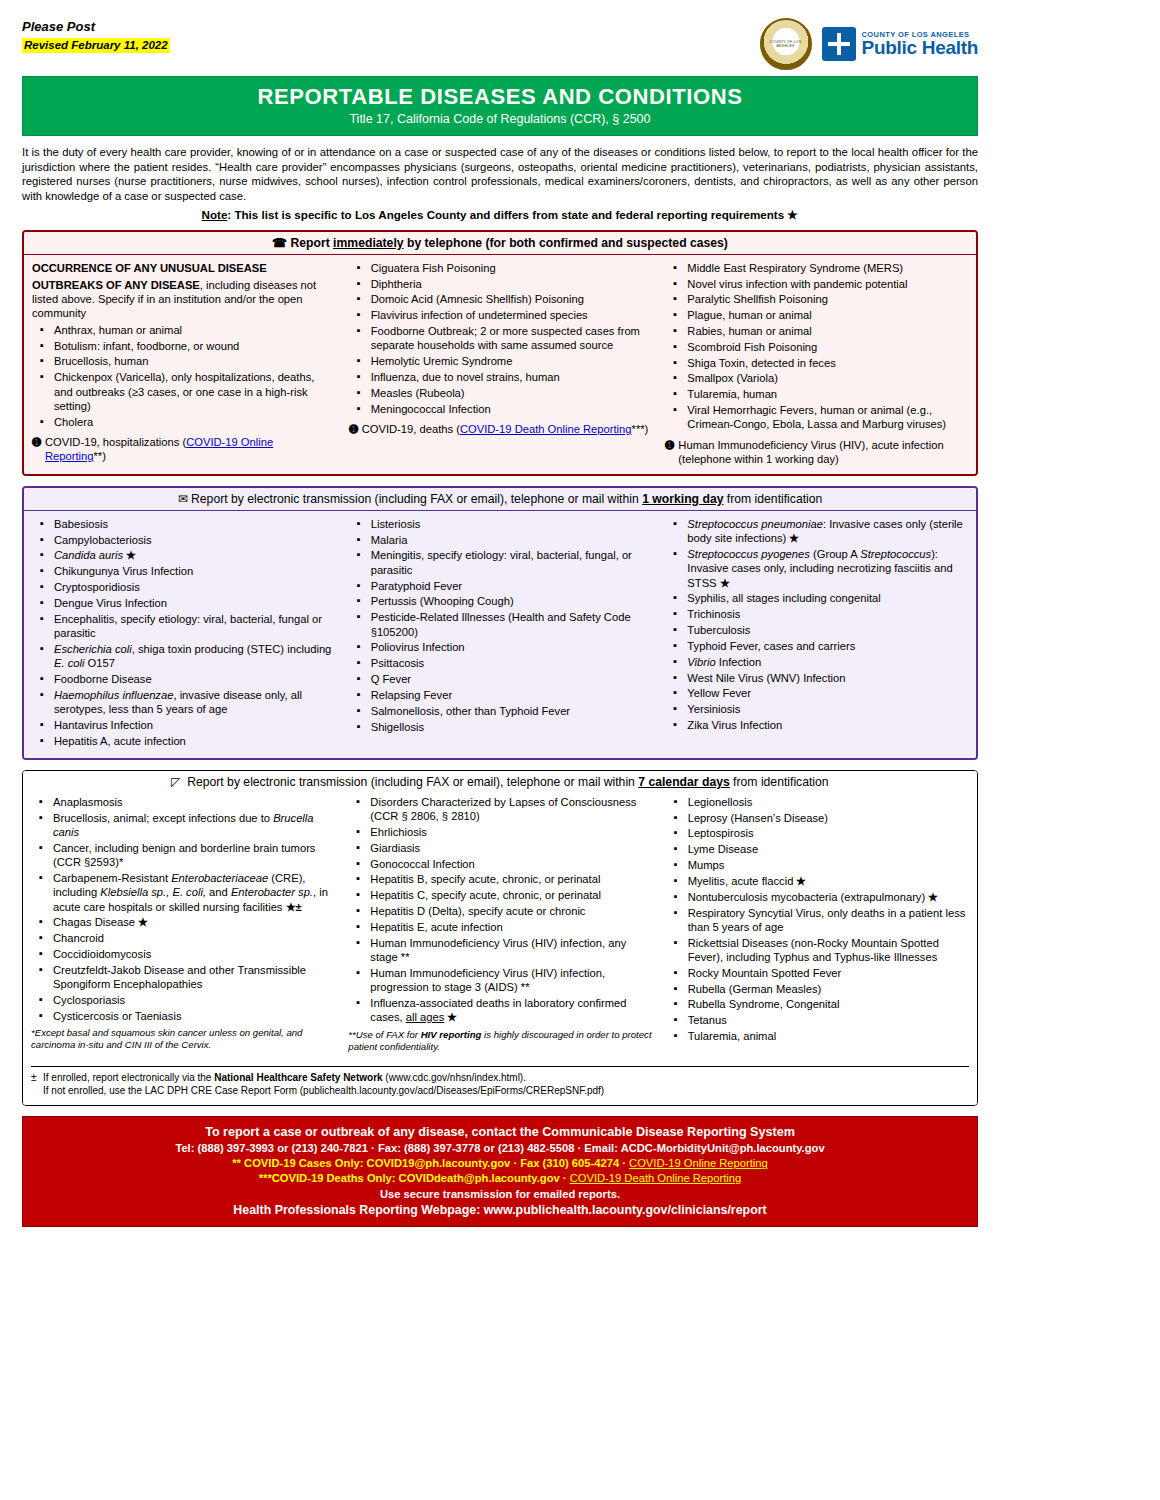Please Post
Revised February 11, 2022
COUNTY OF LOS ANGELES
Public Health
REPORTABLE DISEASES AND CONDITIONS
Title 17, California Code of Regulations (CCR), § 2500
It is the duty of every health care provider, knowing of or in attendance on a case or suspected case of any of the diseases or conditions listed below, to report to the local health officer for the jurisdiction where the patient resides. “Health care provider” encompasses physicians (surgeons, osteopaths, oriental medicine practitioners), veterinarians, podiatrists, physician assistants, registered nurses (nurse practitioners, nurse midwives, school nurses), infection control professionals, medical examiners/coroners, dentists, and chiropractors, as well as any other person with knowledge of a case or suspected case.
Note: This list is specific to Los Angeles County and differs from state and federal reporting requirements ★
☎ Report immediately by telephone (for both confirmed and suspected cases)
OCCURRENCE OF ANY UNUSUAL DISEASE
OUTBREAKS OF ANY DISEASE, including diseases not listed above. Specify if in an institution and/or the open community
Anthrax, human or animal
Botulism: infant, foodborne, or wound
Brucellosis, human
Chickenpox (Varicella), only hospitalizations, deaths, and outbreaks (≥3 cases, or one case in a high-risk setting)
Cholera
➊ COVID-19, hospitalizations (COVID-19 Online Reporting**)
Ciguatera Fish Poisoning
Diphtheria
Domoic Acid (Amnesic Shellfish) Poisoning
Flavivirus infection of undetermined species
Foodborne Outbreak; 2 or more suspected cases from separate households with same assumed source
Hemolytic Uremic Syndrome
Influenza, due to novel strains, human
Measles (Rubeola)
Meningococcal Infection
➊ COVID-19, deaths (COVID-19 Death Online Reporting***)
Middle East Respiratory Syndrome (MERS)
Novel virus infection with pandemic potential
Paralytic Shellfish Poisoning
Plague, human or animal
Rabies, human or animal
Scombroid Fish Poisoning
Shiga Toxin, detected in feces
Smallpox (Variola)
Tularemia, human
Viral Hemorrhagic Fevers, human or animal (e.g., Crimean-Congo, Ebola, Lassa and Marburg viruses)
➊ Human Immunodeficiency Virus (HIV), acute infection (telephone within 1 working day)
✉ Report by electronic transmission (including FAX or email), telephone or mail within 1 working day from identification
Babesiosis
Campylobacteriosis
Candida auris ★
Chikungunya Virus Infection
Cryptosporidiosis
Dengue Virus Infection
Encephalitis, specify etiology: viral, bacterial, fungal or parasitic
Escherichia coli, shiga toxin producing (STEC) including E. coli O157
Foodborne Disease
Haemophilus influenzae, invasive disease only, all serotypes, less than 5 years of age
Hantavirus Infection
Hepatitis A, acute infection
Listeriosis
Malaria
Meningitis, specify etiology: viral, bacterial, fungal, or parasitic
Paratyphoid Fever
Pertussis (Whooping Cough)
Pesticide-Related Illnesses (Health and Safety Code §105200)
Poliovirus Infection
Psittacosis
Q Fever
Relapsing Fever
Salmonellosis, other than Typhoid Fever
Shigellosis
Streptococcus pneumoniae: Invasive cases only (sterile body site infections) ★
Streptococcus pyogenes (Group A Streptococcus): Invasive cases only, including necrotizing fasciitis and STSS ★
Syphilis, all stages including congenital
Trichinosis
Tuberculosis
Typhoid Fever, cases and carriers
Vibrio Infection
West Nile Virus (WNV) Infection
Yellow Fever
Yersiniosis
Zika Virus Infection
◸ Report by electronic transmission (including FAX or email), telephone or mail within 7 calendar days from identification
Anaplasmosis
Brucellosis, animal; except infections due to Brucella canis
Cancer, including benign and borderline brain tumors (CCR §2593)*
Carbapenem-Resistant Enterobacteriaceae (CRE), including Klebsiella sp., E. coli, and Enterobacter sp., in acute care hospitals or skilled nursing facilities ★±
Chagas Disease ★
Chancroid
Coccidioidomycosis
Creutzfeldt-Jakob Disease and other Transmissible Spongiform Encephalopathies
Cyclosporiasis
Cysticercosis or Taeniasis
*Except basal and squamous skin cancer unless on genital, and carcinoma in-situ and CIN III of the Cervix.
Disorders Characterized by Lapses of Consciousness (CCR § 2806, § 2810)
Ehrlichiosis
Giardiasis
Gonococcal Infection
Hepatitis B, specify acute, chronic, or perinatal
Hepatitis C, specify acute, chronic, or perinatal
Hepatitis D (Delta), specify acute or chronic
Hepatitis E, acute infection
Human Immunodeficiency Virus (HIV) infection, any stage **
Human Immunodeficiency Virus (HIV) infection, progression to stage 3 (AIDS) **
Influenza-associated deaths in laboratory confirmed cases, all ages ★
**Use of FAX for HIV reporting is highly discouraged in order to protect patient confidentiality.
Legionellosis
Leprosy (Hansen’s Disease)
Leptospirosis
Lyme Disease
Mumps
Myelitis, acute flaccid ★
Nontuberculosis mycobacteria (extrapulmonary) ★
Respiratory Syncytial Virus, only deaths in a patient less than 5 years of age
Rickettsial Diseases (non-Rocky Mountain Spotted Fever), including Typhus and Typhus-like Illnesses
Rocky Mountain Spotted Fever
Rubella (German Measles)
Rubella Syndrome, Congenital
Tetanus
Tularemia, animal
± If enrolled, report electronically via the National Healthcare Safety Network (www.cdc.gov/nhsn/index.html).
If not enrolled, use the LAC DPH CRE Case Report Form (publichealth.lacounty.gov/acd/Diseases/EpiForms/CRERepSNF.pdf)
To report a case or outbreak of any disease, contact the Communicable Disease Reporting System
Tel: (888) 397-3993 or (213) 240-7821 · Fax: (888) 397-3778 or (213) 482-5508 · Email: ACDC-MorbidityUnit@ph.lacounty.gov
** COVID-19 Cases Only: COVID19@ph.lacounty.gov · Fax (310) 605-4274 · COVID-19 Online Reporting
***COVID-19 Deaths Only: COVIDdeath@ph.lacounty.gov · COVID-19 Death Online Reporting
Use secure transmission for emailed reports.
Health Professionals Reporting Webpage: www.publichealth.lacounty.gov/clinicians/report